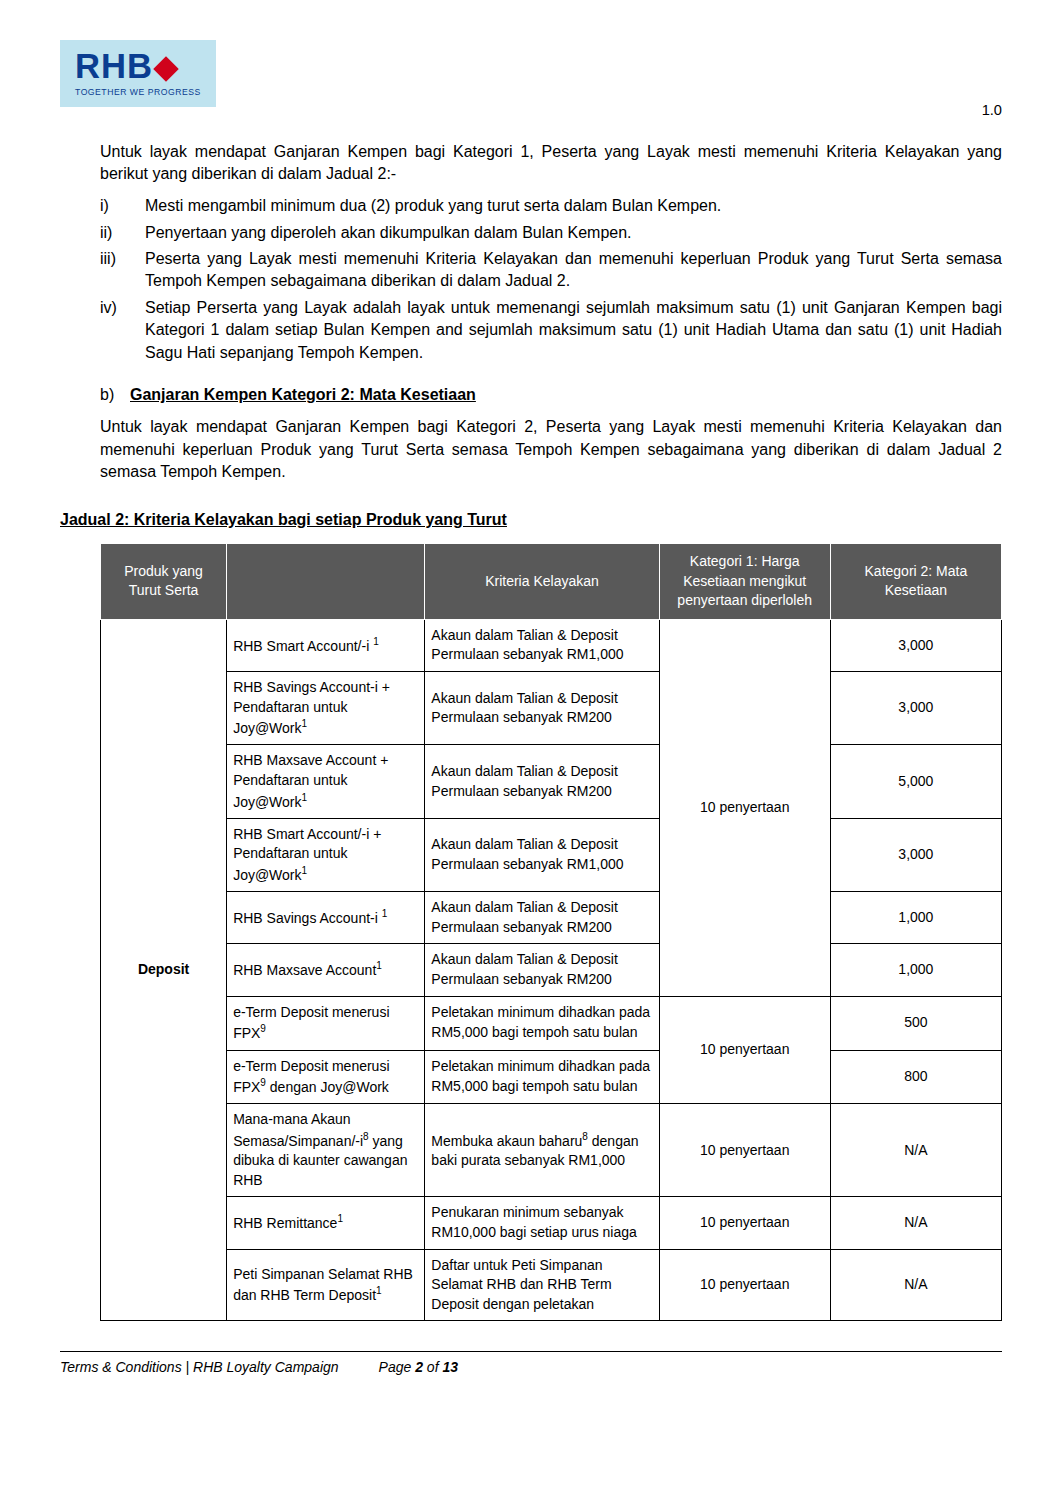RHB
TOGETHER WE PROGRESS
1.0
Untuk layak mendapat Ganjaran Kempen bagi Kategori 1, Peserta yang Layak mesti memenuhi Kriteria Kelayakan yang berikut yang diberikan di dalam Jadual 2:-
i) Mesti mengambil minimum dua (2) produk yang turut serta dalam Bulan Kempen.
ii) Penyertaan yang diperoleh akan dikumpulkan dalam Bulan Kempen.
iii) Peserta yang Layak mesti memenuhi Kriteria Kelayakan dan memenuhi keperluan Produk yang Turut Serta semasa Tempoh Kempen sebagaimana diberikan di dalam Jadual 2.
iv) Setiap Perserta yang Layak adalah layak untuk memenangi sejumlah maksimum satu (1) unit Ganjaran Kempen bagi Kategori 1 dalam setiap Bulan Kempen and sejumlah maksimum satu (1) unit Hadiah Utama dan satu (1) unit Hadiah Sagu Hati sepanjang Tempoh Kempen.
b) Ganjaran Kempen Kategori 2: Mata Kesetiaan
Untuk layak mendapat Ganjaran Kempen bagi Kategori 2, Peserta yang Layak mesti memenuhi Kriteria Kelayakan dan memenuhi keperluan Produk yang Turut Serta semasa Tempoh Kempen sebagaimana yang diberikan di dalam Jadual 2 semasa Tempoh Kempen.
Jadual 2: Kriteria Kelayakan bagi setiap Produk yang Turut
| Produk yang Turut Serta | | Kriteria Kelayakan | Kategori 1: Harga Kesetiaan mengikut penyertaan diperloleh | Kategori 2: Mata Kesetiaan |
| --- | --- | --- | --- | --- |
| Deposit | RHB Smart Account/-i 1 | Akaun dalam Talian & Deposit Permulaan sebanyak RM1,000 | 10 penyertaan | 3,000 |
| RHB Savings Account-i + Pendaftaran untuk Joy@Work 1 | Akaun dalam Talian & Deposit Permulaan sebanyak RM200 | 3,000 |
| RHB Maxsave Account + Pendaftaran untuk Joy@Work 1 | Akaun dalam Talian & Deposit Permulaan sebanyak RM200 | 5,000 |
| RHB Smart Account/-i + Pendaftaran untuk Joy@Work 1 | Akaun dalam Talian & Deposit Permulaan sebanyak RM1,000 | 3,000 |
| RHB Savings Account-i 1 | Akaun dalam Talian & Deposit Permulaan sebanyak RM200 | 1,000 |
| RHB Maxsave Account 1 | Akaun dalam Talian & Deposit Permulaan sebanyak RM200 | 1,000 |
| e-Term Deposit menerusi FPX 9 | Peletakan minimum dihadkan pada RM5,000 bagi tempoh satu bulan | 10 penyertaan | 500 |
| e-Term Deposit menerusi FPX 9 dengan Joy@Work | Peletakan minimum dihadkan pada RM5,000 bagi tempoh satu bulan | 800 |
| Mana-mana Akaun Semasa/Simpanan/-i 8 yang dibuka di kaunter cawangan RHB | Membuka akaun baharu 8 dengan baki purata sebanyak RM1,000 | 10 penyertaan | N/A |
| RHB Remittance 1 | Penukaran minimum sebanyak RM10,000 bagi setiap urus niaga | 10 penyertaan | N/A |
| Peti Simpanan Selamat RHB dan RHB Term Deposit 1 | Daftar untuk Peti Simpanan Selamat RHB dan RHB Term Deposit dengan peletakan | 10 penyertaan | N/A |
Terms & Conditions | RHB Loyalty Campaign Page 2 of 13